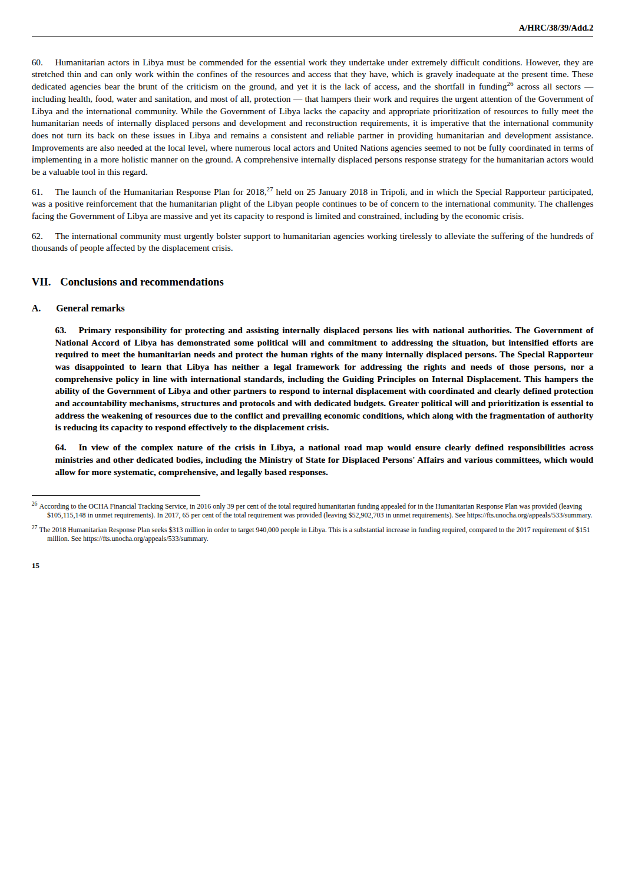A/HRC/38/39/Add.2
60. Humanitarian actors in Libya must be commended for the essential work they undertake under extremely difficult conditions. However, they are stretched thin and can only work within the confines of the resources and access that they have, which is gravely inadequate at the present time. These dedicated agencies bear the brunt of the criticism on the ground, and yet it is the lack of access, and the shortfall in funding26 across all sectors — including health, food, water and sanitation, and most of all, protection — that hampers their work and requires the urgent attention of the Government of Libya and the international community. While the Government of Libya lacks the capacity and appropriate prioritization of resources to fully meet the humanitarian needs of internally displaced persons and development and reconstruction requirements, it is imperative that the international community does not turn its back on these issues in Libya and remains a consistent and reliable partner in providing humanitarian and development assistance. Improvements are also needed at the local level, where numerous local actors and United Nations agencies seemed to not be fully coordinated in terms of implementing in a more holistic manner on the ground. A comprehensive internally displaced persons response strategy for the humanitarian actors would be a valuable tool in this regard.
61. The launch of the Humanitarian Response Plan for 2018,27 held on 25 January 2018 in Tripoli, and in which the Special Rapporteur participated, was a positive reinforcement that the humanitarian plight of the Libyan people continues to be of concern to the international community. The challenges facing the Government of Libya are massive and yet its capacity to respond is limited and constrained, including by the economic crisis.
62. The international community must urgently bolster support to humanitarian agencies working tirelessly to alleviate the suffering of the hundreds of thousands of people affected by the displacement crisis.
VII. Conclusions and recommendations
A. General remarks
63. Primary responsibility for protecting and assisting internally displaced persons lies with national authorities. The Government of National Accord of Libya has demonstrated some political will and commitment to addressing the situation, but intensified efforts are required to meet the humanitarian needs and protect the human rights of the many internally displaced persons. The Special Rapporteur was disappointed to learn that Libya has neither a legal framework for addressing the rights and needs of those persons, nor a comprehensive policy in line with international standards, including the Guiding Principles on Internal Displacement. This hampers the ability of the Government of Libya and other partners to respond to internal displacement with coordinated and clearly defined protection and accountability mechanisms, structures and protocols and with dedicated budgets. Greater political will and prioritization is essential to address the weakening of resources due to the conflict and prevailing economic conditions, which along with the fragmentation of authority is reducing its capacity to respond effectively to the displacement crisis.
64. In view of the complex nature of the crisis in Libya, a national road map would ensure clearly defined responsibilities across ministries and other dedicated bodies, including the Ministry of State for Displaced Persons' Affairs and various committees, which would allow for more systematic, comprehensive, and legally based responses.
26 According to the OCHA Financial Tracking Service, in 2016 only 39 per cent of the total required humanitarian funding appealed for in the Humanitarian Response Plan was provided (leaving $105,115,148 in unmet requirements). In 2017, 65 per cent of the total requirement was provided (leaving $52,902,703 in unmet requirements). See https://fts.unocha.org/appeals/533/summary.
27 The 2018 Humanitarian Response Plan seeks $313 million in order to target 940,000 people in Libya. This is a substantial increase in funding required, compared to the 2017 requirement of $151 million. See https://fts.unocha.org/appeals/533/summary.
15